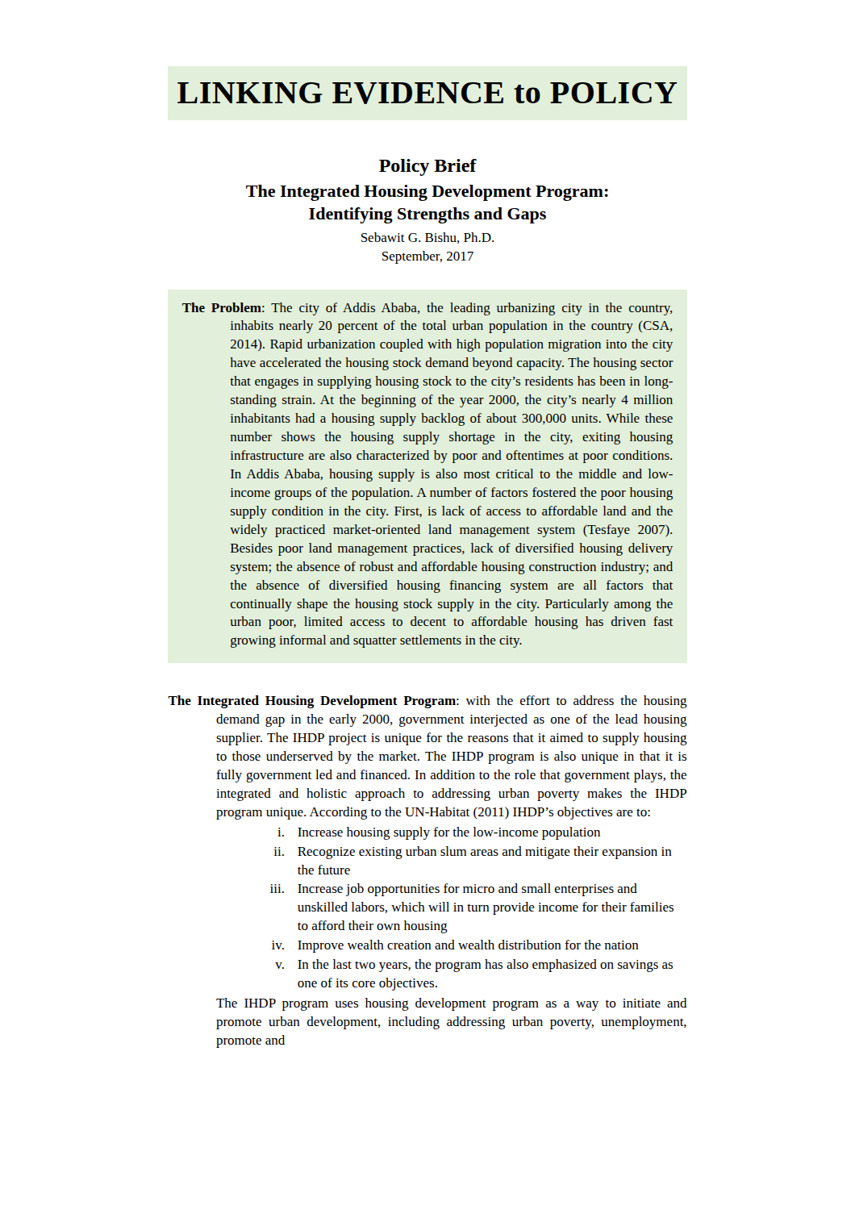LINKING EVIDENCE to POLICY
Policy Brief
The Integrated Housing Development Program:
Identifying Strengths and Gaps
Sebawit G. Bishu, Ph.D.
September, 2017
The Problem: The city of Addis Ababa, the leading urbanizing city in the country, inhabits nearly 20 percent of the total urban population in the country (CSA, 2014). Rapid urbanization coupled with high population migration into the city have accelerated the housing stock demand beyond capacity. The housing sector that engages in supplying housing stock to the city’s residents has been in long-standing strain. At the beginning of the year 2000, the city’s nearly 4 million inhabitants had a housing supply backlog of about 300,000 units. While these number shows the housing supply shortage in the city, exiting housing infrastructure are also characterized by poor and oftentimes at poor conditions. In Addis Ababa, housing supply is also most critical to the middle and low-income groups of the population. A number of factors fostered the poor housing supply condition in the city. First, is lack of access to affordable land and the widely practiced market-oriented land management system (Tesfaye 2007). Besides poor land management practices, lack of diversified housing delivery system; the absence of robust and affordable housing construction industry; and the absence of diversified housing financing system are all factors that continually shape the housing stock supply in the city. Particularly among the urban poor, limited access to decent to affordable housing has driven fast growing informal and squatter settlements in the city.
The Integrated Housing Development Program: with the effort to address the housing demand gap in the early 2000, government interjected as one of the lead housing supplier. The IHDP project is unique for the reasons that it aimed to supply housing to those underserved by the market. The IHDP program is also unique in that it is fully government led and financed. In addition to the role that government plays, the integrated and holistic approach to addressing urban poverty makes the IHDP program unique. According to the UN-Habitat (2011) IHDP’s objectives are to:
Increase housing supply for the low-income population
Recognize existing urban slum areas and mitigate their expansion in the future
Increase job opportunities for micro and small enterprises and unskilled labors, which will in turn provide income for their families to afford their own housing
Improve wealth creation and wealth distribution for the nation
In the last two years, the program has also emphasized on savings as one of its core objectives.
The IHDP program uses housing development program as a way to initiate and promote urban development, including addressing urban poverty, unemployment, promote and